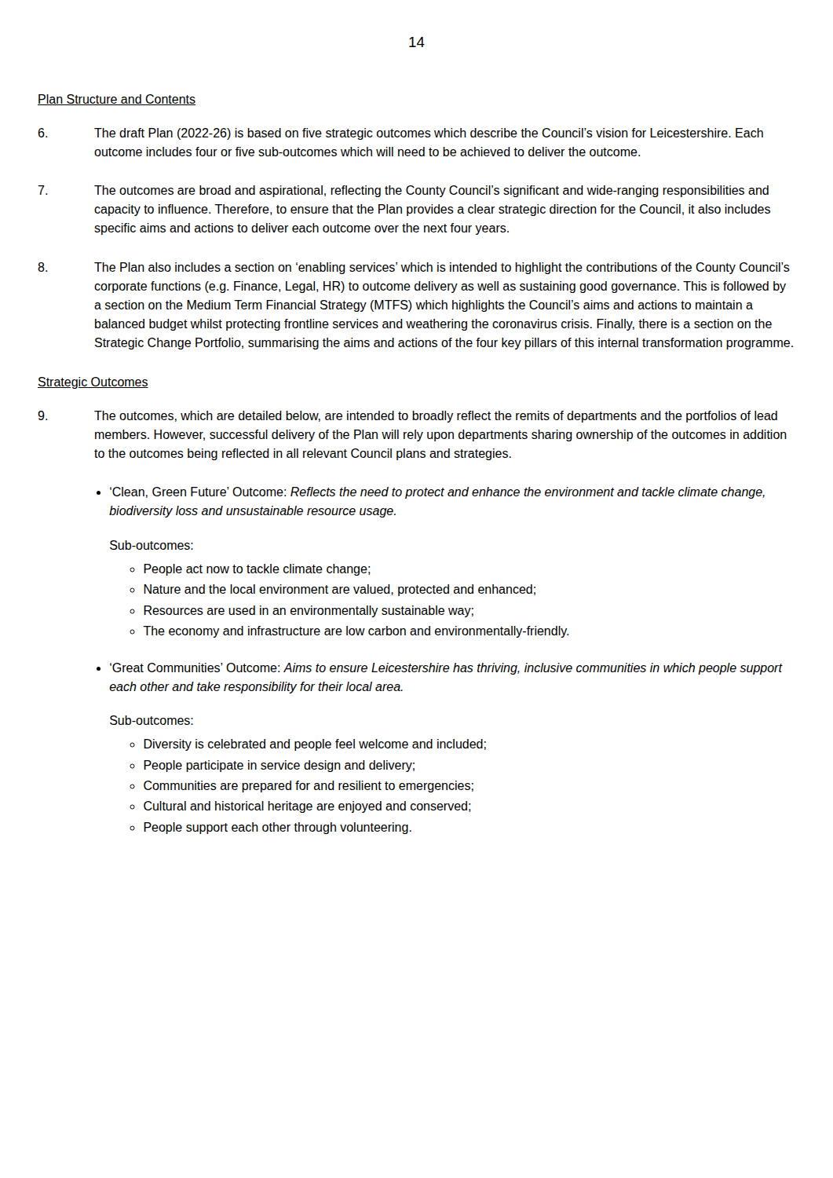14
Plan Structure and Contents
6.
The draft Plan (2022-26) is based on five strategic outcomes which describe the Council’s vision for Leicestershire. Each outcome includes four or five sub-outcomes which will need to be achieved to deliver the outcome.
7.
The outcomes are broad and aspirational, reflecting the County Council’s significant and wide-ranging responsibilities and capacity to influence. Therefore, to ensure that the Plan provides a clear strategic direction for the Council, it also includes specific aims and actions to deliver each outcome over the next four years.
8.
The Plan also includes a section on ‘enabling services’ which is intended to highlight the contributions of the County Council’s corporate functions (e.g. Finance, Legal, HR) to outcome delivery as well as sustaining good governance. This is followed by a section on the Medium Term Financial Strategy (MTFS) which highlights the Council’s aims and actions to maintain a balanced budget whilst protecting frontline services and weathering the coronavirus crisis. Finally, there is a section on the Strategic Change Portfolio, summarising the aims and actions of the four key pillars of this internal transformation programme.
Strategic Outcomes
9.
The outcomes, which are detailed below, are intended to broadly reflect the remits of departments and the portfolios of lead members. However, successful delivery of the Plan will rely upon departments sharing ownership of the outcomes in addition to the outcomes being reflected in all relevant Council plans and strategies.
‘Clean, Green Future’ Outcome: Reflects the need to protect and enhance the environment and tackle climate change, biodiversity loss and unsustainable resource usage.
Sub-outcomes:
People act now to tackle climate change;
Nature and the local environment are valued, protected and enhanced;
Resources are used in an environmentally sustainable way;
The economy and infrastructure are low carbon and environmentally-friendly.
‘Great Communities’ Outcome: Aims to ensure Leicestershire has thriving, inclusive communities in which people support each other and take responsibility for their local area.
Sub-outcomes:
Diversity is celebrated and people feel welcome and included;
People participate in service design and delivery;
Communities are prepared for and resilient to emergencies;
Cultural and historical heritage are enjoyed and conserved;
People support each other through volunteering.